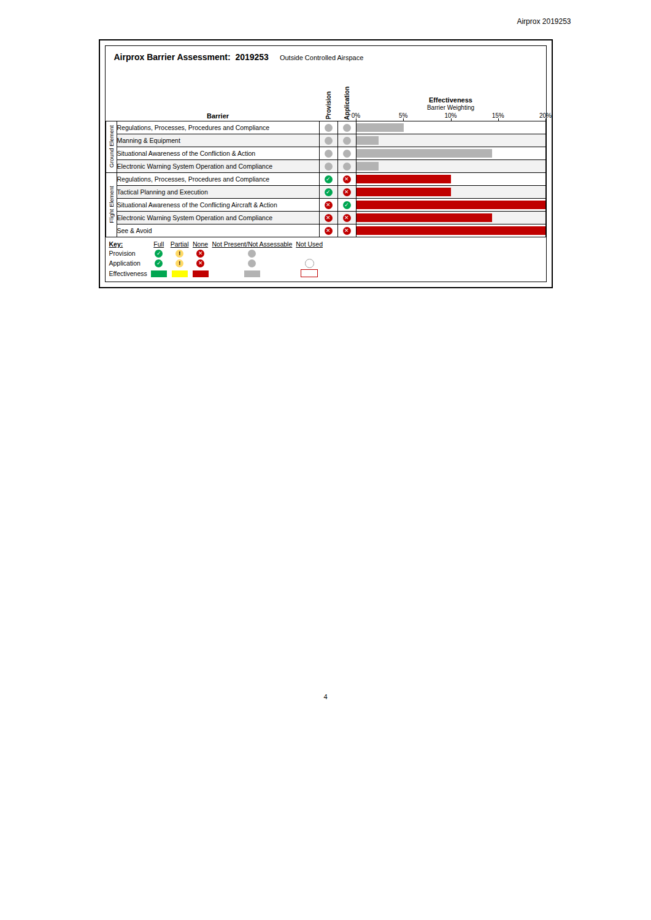Airprox 2019253
Airprox Barrier Assessment: 2019253 Outside Controlled Airspace
| | Barrier | Provision | Application | Effectiveness Barrier Weighting 0% 5% 10% 15% 20% |
| Ground Element | Regulations, Processes, Procedures and Compliance | | | |
| Manning & Equipment | | | |
| Situational Awareness of the Confliction & Action | | | |
| Electronic Warning System Operation and Compliance | | | |
| Flight Element | Regulations, Processes, Procedures and Compliance | | | |
| Tactical Planning and Execution | | | |
| Situational Awareness of the Conflicting Aircraft & Action | | | |
| Electronic Warning System Operation and Compliance | | | |
| See & Avoid | | | |
| Key: | Full | Partial | None | Not Present/Not Assessable | Not Used |
| Provision | | | | | |
| Application | | | | | |
| Effectiveness | | | | | |
4